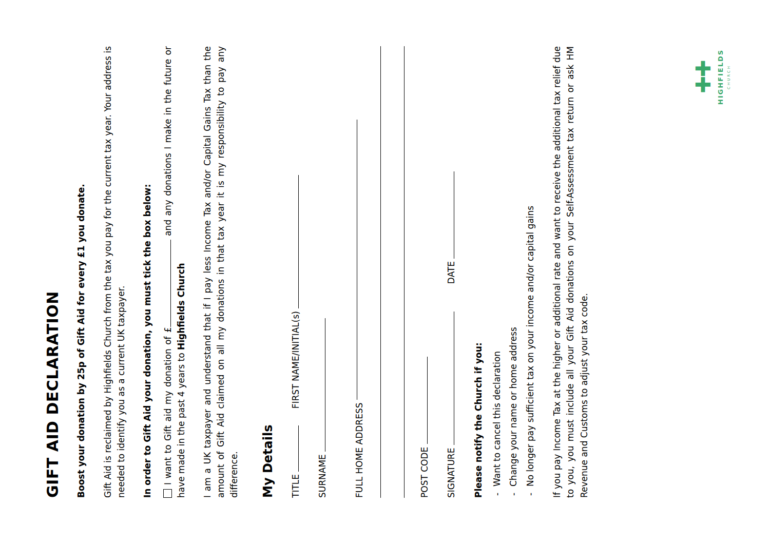GIFT AID DECLARATION
Boost your donation by 25p of Gift Aid for every £1 you donate.
Gift Aid is reclaimed by Highfields Church from the tax you pay for the current tax year. Your address is needed to identify you as a current UK taxpayer.
In order to Gift Aid your donation, you must tick the box below:
I want to Gift aid my donation of £ and any donations I make in the future or have made in the past 4 years to Highfields Church
I am a UK taxpayer and understand that if I pay less Income Tax and/or Capital Gains Tax than the amount of Gift Aid claimed on all my donations in that tax year it is my responsibility to pay any difference.
My Details
TITLE FIRST NAME/INITIAL(s)
SURNAME
FULL HOME ADDRESS
POST CODE
SIGNATURE DATE
Please notify the Church if you:
Want to cancel this declaration
Change your name or home address
No longer pay sufficient tax on your income and/or capital gains
If you pay Income Tax at the higher or additional rate and want to receive the additional tax relief due to you, you must include all your Gift Aid donations on your Self-Assessment tax return or ask HM Revenue and Customs to adjust your tax code.
✚✚
HIGHFIELDS
CHURCH